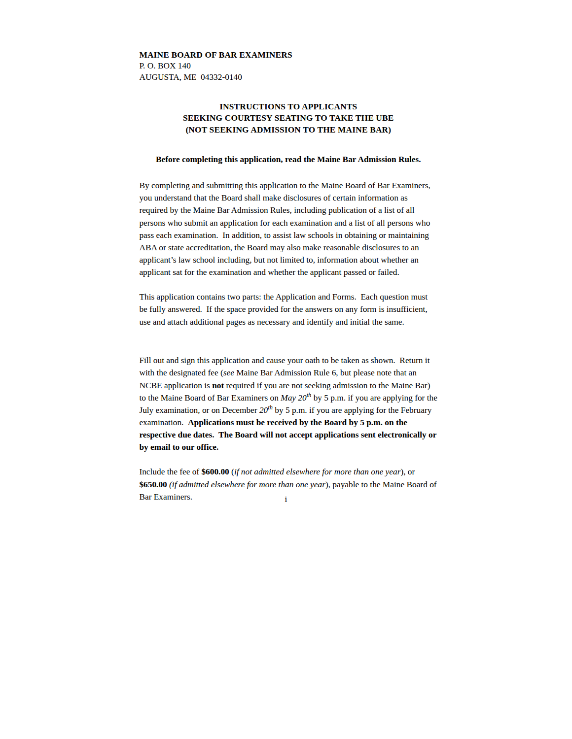MAINE BOARD OF BAR EXAMINERS
P. O. BOX 140
AUGUSTA, ME 04332-0140
INSTRUCTIONS TO APPLICANTS SEEKING COURTESY SEATING TO TAKE THE UBE (NOT SEEKING ADMISSION TO THE MAINE BAR)
Before completing this application, read the Maine Bar Admission Rules.
By completing and submitting this application to the Maine Board of Bar Examiners, you understand that the Board shall make disclosures of certain information as required by the Maine Bar Admission Rules, including publication of a list of all persons who submit an application for each examination and a list of all persons who pass each examination. In addition, to assist law schools in obtaining or maintaining ABA or state accreditation, the Board may also make reasonable disclosures to an applicant’s law school including, but not limited to, information about whether an applicant sat for the examination and whether the applicant passed or failed.
This application contains two parts: the Application and Forms. Each question must be fully answered. If the space provided for the answers on any form is insufficient, use and attach additional pages as necessary and identify and initial the same.
Fill out and sign this application and cause your oath to be taken as shown. Return it with the designated fee (see Maine Bar Admission Rule 6, but please note that an NCBE application is not required if you are not seeking admission to the Maine Bar) to the Maine Board of Bar Examiners on May 20th by 5 p.m. if you are applying for the July examination, or on December 20th by 5 p.m. if you are applying for the February examination. Applications must be received by the Board by 5 p.m. on the respective due dates. The Board will not accept applications sent electronically or by email to our office.
Include the fee of $600.00 (if not admitted elsewhere for more than one year), or $650.00 (if admitted elsewhere for more than one year), payable to the Maine Board of Bar Examiners.
i